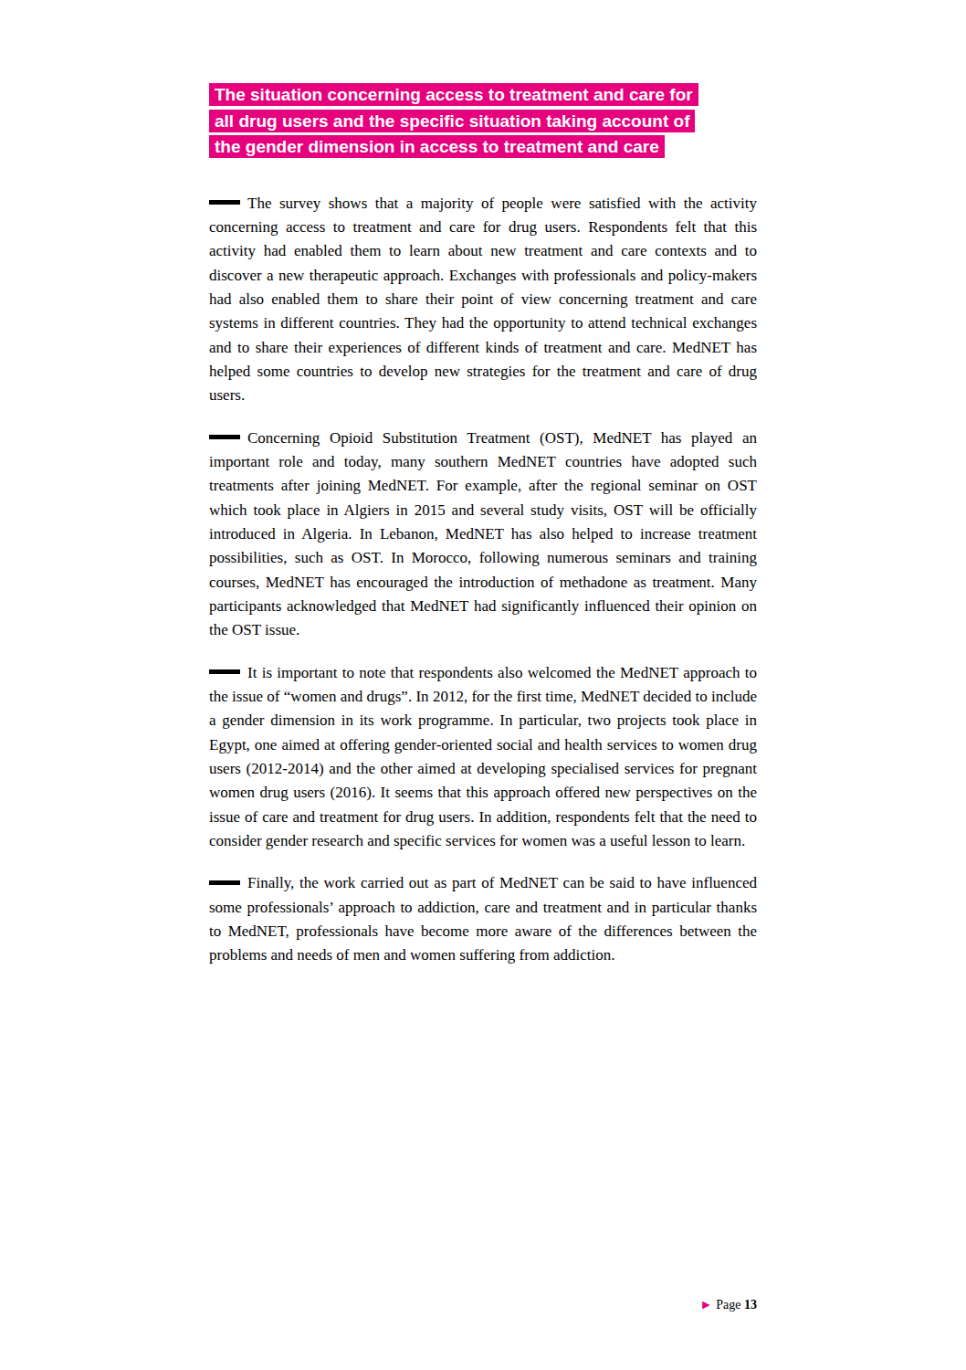The situation concerning access to treatment and care for
all drug users and the specific situation taking account of
the gender dimension in access to treatment and care
The survey shows that a majority of people were satisfied with the activity concerning access to treatment and care for drug users. Respondents felt that this activity had enabled them to learn about new treatment and care contexts and to discover a new therapeutic approach. Exchanges with professionals and policy-makers had also enabled them to share their point of view concerning treatment and care systems in different countries. They had the opportunity to attend technical exchanges and to share their experiences of different kinds of treatment and care. MedNET has helped some countries to develop new strategies for the treatment and care of drug users.
Concerning Opioid Substitution Treatment (OST), MedNET has played an important role and today, many southern MedNET countries have adopted such treatments after joining MedNET. For example, after the regional seminar on OST which took place in Algiers in 2015 and several study visits, OST will be officially introduced in Algeria. In Lebanon, MedNET has also helped to increase treatment possibilities, such as OST. In Morocco, following numerous seminars and training courses, MedNET has encouraged the introduction of methadone as treatment. Many participants acknowledged that MedNET had significantly influenced their opinion on the OST issue.
It is important to note that respondents also welcomed the MedNET approach to the issue of “women and drugs”. In 2012, for the first time, MedNET decided to include a gender dimension in its work programme. In particular, two projects took place in Egypt, one aimed at offering gender-oriented social and health services to women drug users (2012-2014) and the other aimed at developing specialised services for pregnant women drug users (2016). It seems that this approach offered new perspectives on the issue of care and treatment for drug users. In addition, respondents felt that the need to consider gender research and specific services for women was a useful lesson to learn.
Finally, the work carried out as part of MedNET can be said to have influenced some professionals’ approach to addiction, care and treatment and in particular thanks to MedNET, professionals have become more aware of the differences between the problems and needs of men and women suffering from addiction.
►Page 13